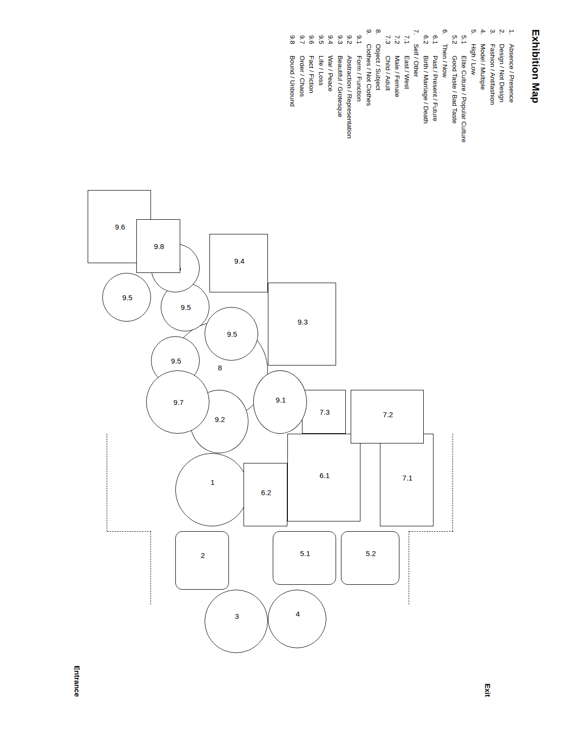Exhibition Map
1. Absence / Presence
2. Design / Not Design
3. Fashion / Antifashion
4. Model / Multiple
5. High / Low
5.1 Elite Culture / Popular Culture
5.2 Good Taste / Bad Taste
6. Then / Now
6.1 Past / Present / Future
6.2 Birth / Marriage / Death
7. Self / Other
7.1 East / West
7.2 Male / Female
7.3 Child / Adult
8. Object / Subject
9. Clothes / Not Clothes
9.1 Form / Function
9.2 Abstraction / Representation
9.3 Beautiful / Grotesque
9.4 War / Peace
9.5 Life / Loss
9.6 Fact / Fiction
9.7 Order / Chaos
9.8 Bound / Unbound
Entrance
Exit
1
2
3
4
5.1
5.2
6.1
6.2
7.1
7.2
7.3
8
9.1
9.2
9.3
9.4
9.5
9.5
9.5
9.5
9.5
9.6
9.7
9.8